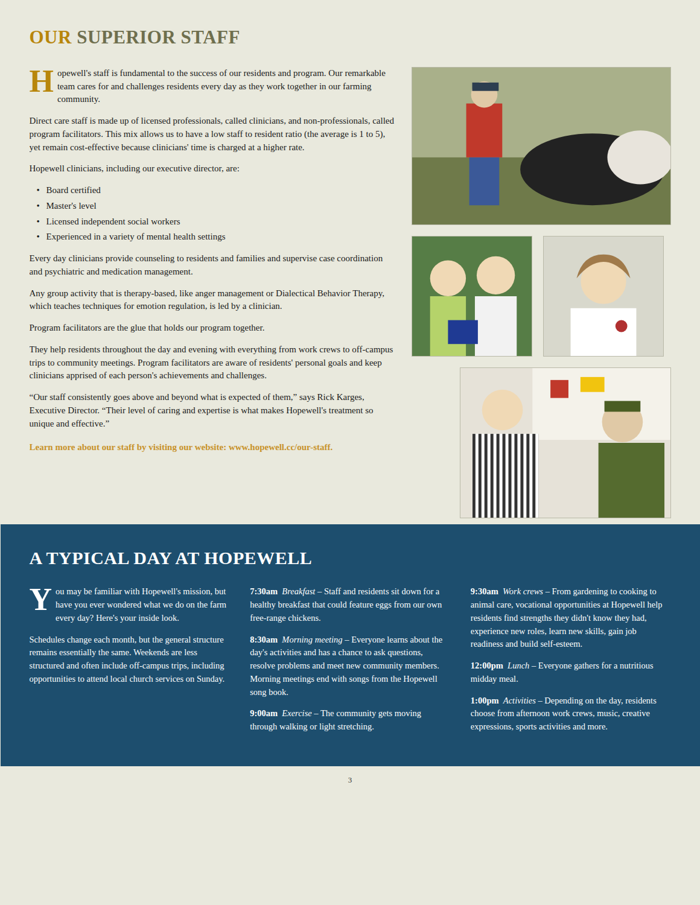Our Superior Staff
Hopewell's staff is fundamental to the success of our residents and program. Our remarkable team cares for and challenges residents every day as they work together in our farming community.
Direct care staff is made up of licensed professionals, called clinicians, and non-professionals, called program facilitators. This mix allows us to have a low staff to resident ratio (the average is 1 to 5), yet remain cost-effective because clinicians' time is charged at a higher rate.
Hopewell clinicians, including our executive director, are:
Board certified
Master's level
Licensed independent social workers
Experienced in a variety of mental health settings
Every day clinicians provide counseling to residents and families and supervise case coordination and psychiatric and medication management.
Any group activity that is therapy-based, like anger management or Dialectical Behavior Therapy, which teaches techniques for emotion regulation, is led by a clinician.
Program facilitators are the glue that holds our program together.
They help residents throughout the day and evening with everything from work crews to off-campus trips to community meetings. Program facilitators are aware of residents' personal goals and keep clinicians apprised of each person's achievements and challenges.
“Our staff consistently goes above and beyond what is expected of them,” says Rick Karges, Executive Director. “Their level of caring and expertise is what makes Hopewell's treatment so unique and effective.”
Learn more about our staff by visiting our website: www.hopewell.cc/our-staff.
A Typical Day at Hopewell
You may be familiar with Hopewell's mission, but have you ever wondered what we do on the farm every day? Here's your inside look.
Schedules change each month, but the general structure remains essentially the same. Weekends are less structured and often include off-campus trips, including opportunities to attend local church services on Sunday.
7:30am Breakfast – Staff and residents sit down for a healthy breakfast that could feature eggs from our own free-range chickens.
8:30am Morning meeting – Everyone learns about the day's activities and has a chance to ask questions, resolve problems and meet new community members. Morning meetings end with songs from the Hopewell song book.
9:00am Exercise – The community gets moving through walking or light stretching.
9:30am Work crews – From gardening to cooking to animal care, vocational opportunities at Hopewell help residents find strengths they didn't know they had, experience new roles, learn new skills, gain job readiness and build self-esteem.
12:00pm Lunch – Everyone gathers for a nutritious midday meal.
1:00pm Activities – Depending on the day, residents choose from afternoon work crews, music, creative expressions, sports activities and more.
3